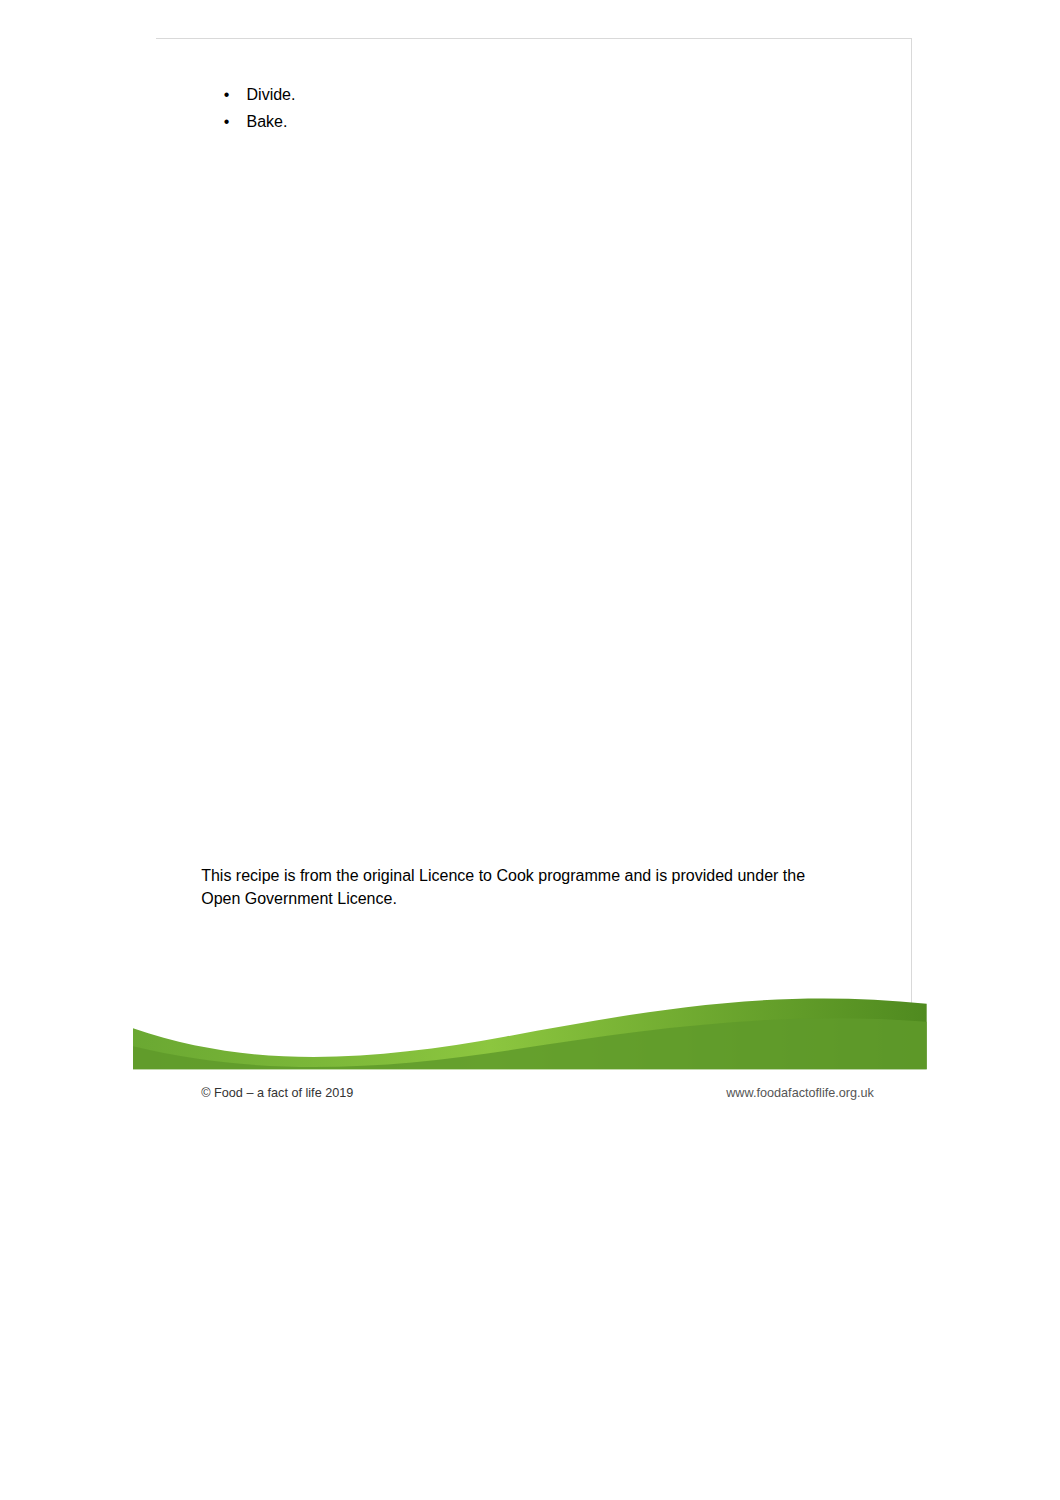Divide.
Bake.
This recipe is from the original Licence to Cook programme and is provided under the Open Government Licence.
© Food – a fact of life 2019 www.foodafactoflife.org.uk